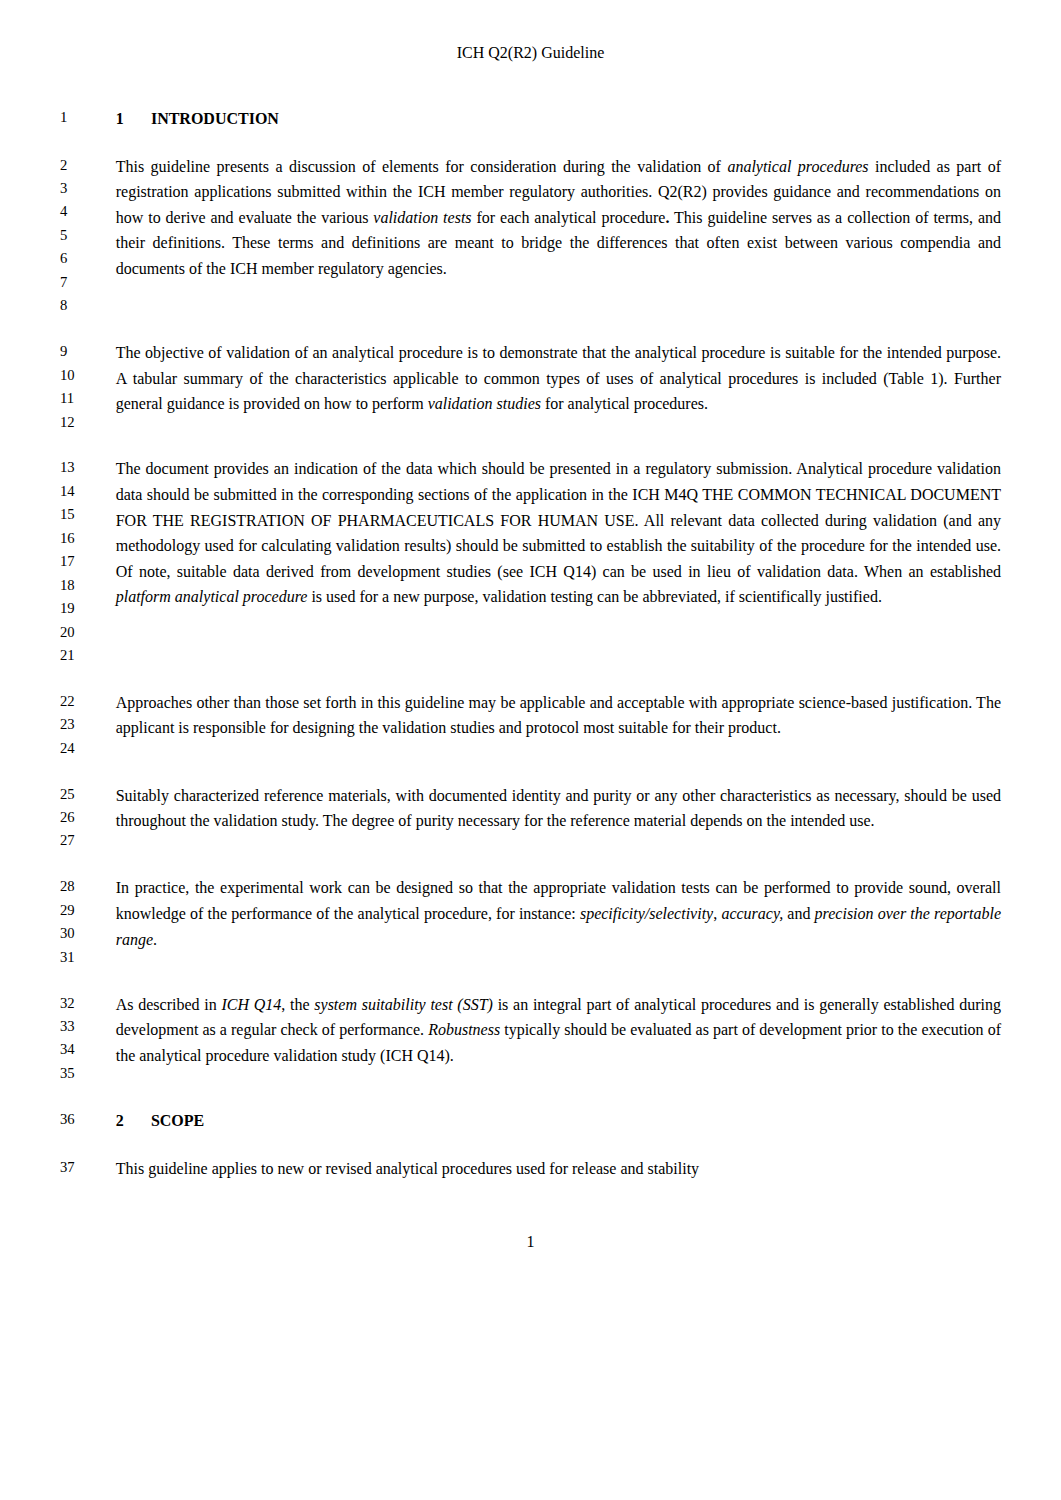ICH Q2(R2) Guideline
1
1 INTRODUCTION
2
3
4
5
6
7
8
This guideline presents a discussion of elements for consideration during the validation of analytical procedures included as part of registration applications submitted within the ICH member regulatory authorities. Q2(R2) provides guidance and recommendations on how to derive and evaluate the various validation tests for each analytical procedure. This guideline serves as a collection of terms, and their definitions. These terms and definitions are meant to bridge the differences that often exist between various compendia and documents of the ICH member regulatory agencies.
9
10
11
12
The objective of validation of an analytical procedure is to demonstrate that the analytical procedure is suitable for the intended purpose. A tabular summary of the characteristics applicable to common types of uses of analytical procedures is included (Table 1). Further general guidance is provided on how to perform validation studies for analytical procedures.
13
14
15
16
17
18
19
20
21
The document provides an indication of the data which should be presented in a regulatory submission. Analytical procedure validation data should be submitted in the corresponding sections of the application in the ICH M4Q THE COMMON TECHNICAL DOCUMENT FOR THE REGISTRATION OF PHARMACEUTICALS FOR HUMAN USE. All relevant data collected during validation (and any methodology used for calculating validation results) should be submitted to establish the suitability of the procedure for the intended use. Of note, suitable data derived from development studies (see ICH Q14) can be used in lieu of validation data. When an established platform analytical procedure is used for a new purpose, validation testing can be abbreviated, if scientifically justified.
22
23
24
Approaches other than those set forth in this guideline may be applicable and acceptable with appropriate science-based justification. The applicant is responsible for designing the validation studies and protocol most suitable for their product.
25
26
27
Suitably characterized reference materials, with documented identity and purity or any other characteristics as necessary, should be used throughout the validation study. The degree of purity necessary for the reference material depends on the intended use.
28
29
30
31
In practice, the experimental work can be designed so that the appropriate validation tests can be performed to provide sound, overall knowledge of the performance of the analytical procedure, for instance: specificity/selectivity, accuracy, and precision over the reportable range.
32
33
34
35
As described in ICH Q14, the system suitability test (SST) is an integral part of analytical procedures and is generally established during development as a regular check of performance. Robustness typically should be evaluated as part of development prior to the execution of the analytical procedure validation study (ICH Q14).
36
2 SCOPE
37
This guideline applies to new or revised analytical procedures used for release and stability
1